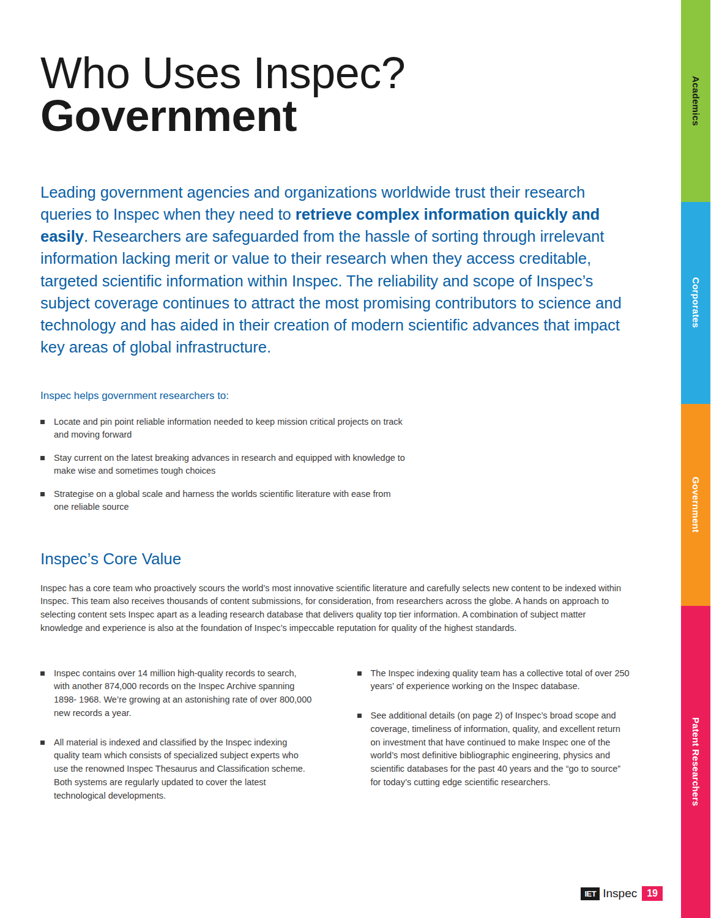Academics
Corporates
Government
Patent Researchers
Who Uses Inspec?Government
Leading government agencies and organizations worldwide trust their research queries to Inspec when they need to retrieve complex information quickly and easily. Researchers are safeguarded from the hassle of sorting through irrelevant information lacking merit or value to their research when they access creditable, targeted scientific information within Inspec. The reliability and scope of Inspec’s subject coverage continues to attract the most promising contributors to science and technology and has aided in their creation of modern scientific advances that impact key areas of global infrastructure.
Inspec helps government researchers to:
Locate and pin point reliable information needed to keep mission critical projects on track and moving forward
Stay current on the latest breaking advances in research and equipped with knowledge to make wise and sometimes tough choices
Strategise on a global scale and harness the worlds scientific literature with ease from one reliable source
Inspec’s Core Value
Inspec has a core team who proactively scours the world’s most innovative scientific literature and carefully selects new content to be indexed within Inspec. This team also receives thousands of content submissions, for consideration, from researchers across the globe. A hands on approach to selecting content sets Inspec apart as a leading research database that delivers quality top tier information. A combination of subject matter knowledge and experience is also at the foundation of Inspec’s impeccable reputation for quality of the highest standards.
Inspec contains over 14 million high-quality records to search, with another 874,000 records on the Inspec Archive spanning 1898- 1968. We’re growing at an astonishing rate of over 800,000 new records a year.
All material is indexed and classified by the Inspec indexing quality team which consists of specialized subject experts who use the renowned Inspec Thesaurus and Classification scheme. Both systems are regularly updated to cover the latest technological developments.
The Inspec indexing quality team has a collective total of over 250 years’ of experience working on the Inspec database.
See additional details (on page 2) of Inspec’s broad scope and coverage, timeliness of information, quality, and excellent return on investment that have continued to make Inspec one of the world’s most definitive bibliographic engineering, physics and scientific databases for the past 40 years and the “go to source” for today’s cutting edge scientific researchers.
IET Inspec 19